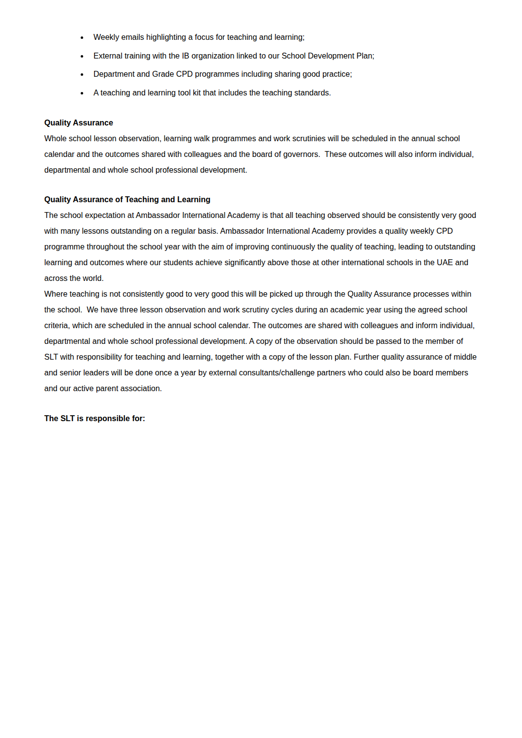Weekly emails highlighting a focus for teaching and learning;
External training with the IB organization linked to our School Development Plan;
Department and Grade CPD programmes including sharing good practice;
A teaching and learning tool kit that includes the teaching standards.
Quality Assurance
Whole school lesson observation, learning walk programmes and work scrutinies will be scheduled in the annual school calendar and the outcomes shared with colleagues and the board of governors. These outcomes will also inform individual, departmental and whole school professional development.
Quality Assurance of Teaching and Learning
The school expectation at Ambassador International Academy is that all teaching observed should be consistently very good with many lessons outstanding on a regular basis. Ambassador International Academy provides a quality weekly CPD programme throughout the school year with the aim of improving continuously the quality of teaching, leading to outstanding learning and outcomes where our students achieve significantly above those at other international schools in the UAE and across the world.
Where teaching is not consistently good to very good this will be picked up through the Quality Assurance processes within the school. We have three lesson observation and work scrutiny cycles during an academic year using the agreed school criteria, which are scheduled in the annual school calendar. The outcomes are shared with colleagues and inform individual, departmental and whole school professional development. A copy of the observation should be passed to the member of SLT with responsibility for teaching and learning, together with a copy of the lesson plan. Further quality assurance of middle and senior leaders will be done once a year by external consultants/challenge partners who could also be board members and our active parent association.
The SLT is responsible for: